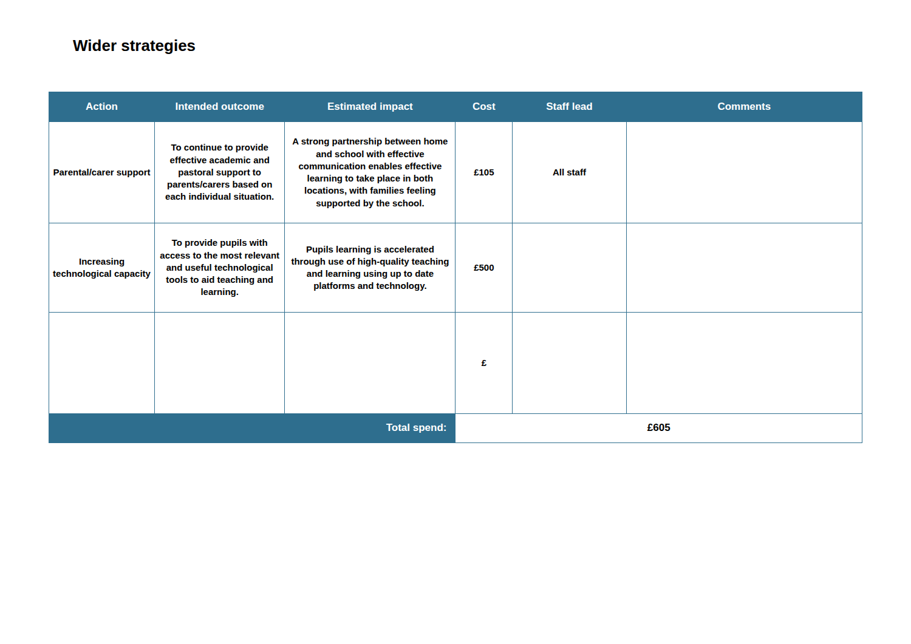Wider strategies
| Action | Intended outcome | Estimated impact | Cost | Staff lead | Comments |
| --- | --- | --- | --- | --- | --- |
| Parental/carer support | To continue to provide effective academic and pastoral support to parents/carers based on each individual situation. | A strong partnership between home and school with effective communication enables effective learning to take place in both locations, with families feeling supported by the school. | £105 | All staff | |
| Increasing technological capacity | To provide pupils with access to the most relevant and useful technological tools to aid teaching and learning. | Pupils learning is accelerated through use of high-quality teaching and learning using up to date platforms and technology. | £500 | | |
| | | | £ | | |
| Total spend: | £605 |